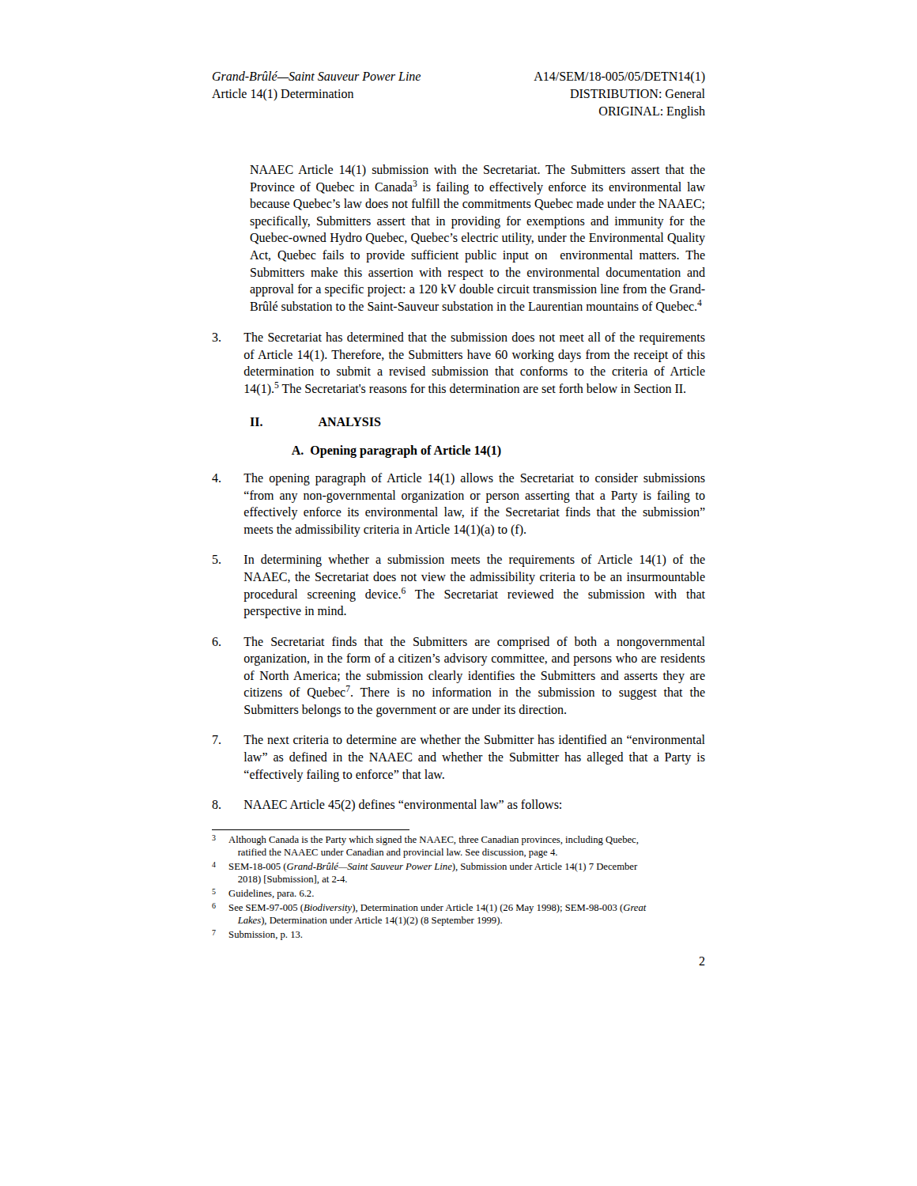Grand-Brûlé—Saint Sauveur Power Line
Article 14(1) Determination
A14/SEM/18-005/05/DETN14(1)
DISTRIBUTION: General
ORIGINAL: English
NAAEC Article 14(1) submission with the Secretariat. The Submitters assert that the Province of Quebec in Canada3 is failing to effectively enforce its environmental law because Quebec’s law does not fulfill the commitments Quebec made under the NAAEC; specifically, Submitters assert that in providing for exemptions and immunity for the Quebec-owned Hydro Quebec, Quebec’s electric utility, under the Environmental Quality Act, Quebec fails to provide sufficient public input on environmental matters. The Submitters make this assertion with respect to the environmental documentation and approval for a specific project: a 120 kV double circuit transmission line from the Grand-Brûlé substation to the Saint-Sauveur substation in the Laurentian mountains of Quebec.4
3. The Secretariat has determined that the submission does not meet all of the requirements of Article 14(1). Therefore, the Submitters have 60 working days from the receipt of this determination to submit a revised submission that conforms to the criteria of Article 14(1).5 The Secretariat's reasons for this determination are set forth below in Section II.
II. ANALYSIS
A. Opening paragraph of Article 14(1)
4. The opening paragraph of Article 14(1) allows the Secretariat to consider submissions “from any non-governmental organization or person asserting that a Party is failing to effectively enforce its environmental law, if the Secretariat finds that the submission” meets the admissibility criteria in Article 14(1)(a) to (f).
5. In determining whether a submission meets the requirements of Article 14(1) of the NAAEC, the Secretariat does not view the admissibility criteria to be an insurmountable procedural screening device.6 The Secretariat reviewed the submission with that perspective in mind.
6. The Secretariat finds that the Submitters are comprised of both a nongovernmental organization, in the form of a citizen’s advisory committee, and persons who are residents of North America; the submission clearly identifies the Submitters and asserts they are citizens of Quebec7. There is no information in the submission to suggest that the Submitters belongs to the government or are under its direction.
7. The next criteria to determine are whether the Submitter has identified an “environmental law” as defined in the NAAEC and whether the Submitter has alleged that a Party is “effectively failing to enforce” that law.
8. NAAEC Article 45(2) defines “environmental law” as follows:
3 Although Canada is the Party which signed the NAAEC, three Canadian provinces, including Quebec, ratified the NAAEC under Canadian and provincial law. See discussion, page 4.
4 SEM-18-005 (Grand-Brûlé—Saint Sauveur Power Line), Submission under Article 14(1) 7 December 2018) [Submission], at 2-4.
5 Guidelines, para. 6.2.
6 See SEM-97-005 (Biodiversity), Determination under Article 14(1) (26 May 1998); SEM-98-003 (Great Lakes), Determination under Article 14(1)(2) (8 September 1999).
7 Submission, p. 13.
2